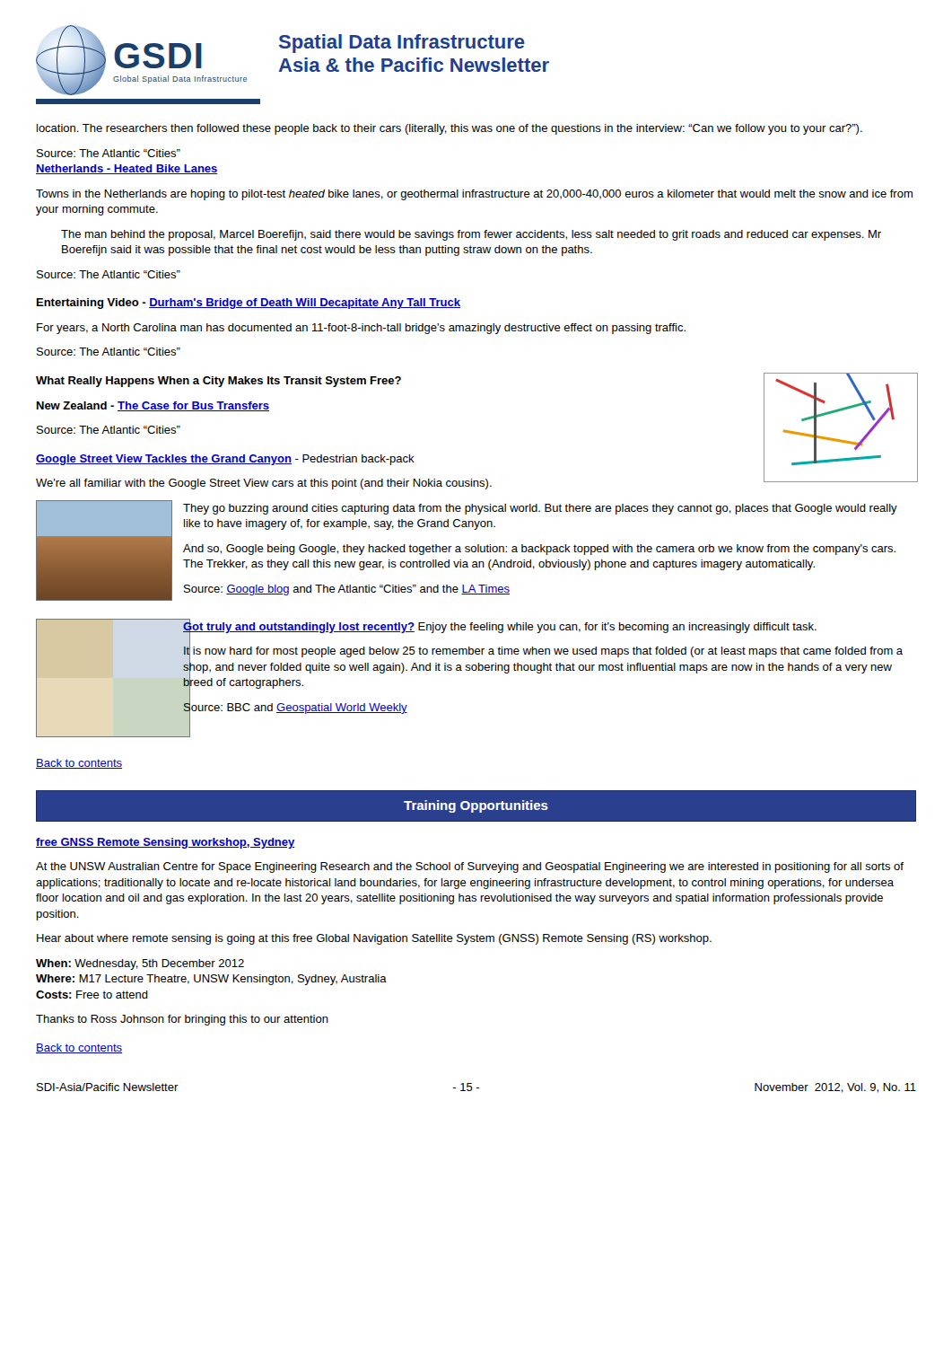GSDI
Global Spatial Data Infrastructure
Spatial Data Infrastructure
Asia & the Pacific Newsletter
location. The researchers then followed these people back to their cars (literally, this was one of the questions in the interview: “Can we follow you to your car?”).
Source: The Atlantic “Cities”
Netherlands - Heated Bike Lanes
Towns in the Netherlands are hoping to pilot-test heated bike lanes, or geothermal infrastructure at 20,000-40,000 euros a kilometer that would melt the snow and ice from your morning commute.
The man behind the proposal, Marcel Boerefijn, said there would be savings from fewer accidents, less salt needed to grit roads and reduced car expenses. Mr Boerefijn said it was possible that the final net cost would be less than putting straw down on the paths.
Source: The Atlantic “Cities”
Entertaining Video - Durham's Bridge of Death Will Decapitate Any Tall Truck
For years, a North Carolina man has documented an 11-foot-8-inch-tall bridge's amazingly destructive effect on passing traffic.
Source: The Atlantic “Cities”
What Really Happens When a City Makes Its Transit System Free?
New Zealand - The Case for Bus Transfers
Source: The Atlantic “Cities”
Google Street View Tackles the Grand Canyon - Pedestrian back-pack
We're all familiar with the Google Street View cars at this point (and their Nokia cousins).
They go buzzing around cities capturing data from the physical world. But there are places they cannot go, places that Google would really like to have imagery of, for example, say, the Grand Canyon.
And so, Google being Google, they hacked together a solution: a backpack topped with the camera orb we know from the company's cars. The Trekker, as they call this new gear, is controlled via an (Android, obviously) phone and captures imagery automatically.
Source: Google blog and The Atlantic “Cities” and the LA Times
Got truly and outstandingly lost recently? Enjoy the feeling while you can, for it's becoming an increasingly difficult task.
It is now hard for most people aged below 25 to remember a time when we used maps that folded (or at least maps that came folded from a shop, and never folded quite so well again). And it is a sobering thought that our most influential maps are now in the hands of a very new breed of cartographers.
Source: BBC and Geospatial World Weekly
Back to contents
Training Opportunities
free GNSS Remote Sensing workshop, Sydney
At the UNSW Australian Centre for Space Engineering Research and the School of Surveying and Geospatial Engineering we are interested in positioning for all sorts of applications; traditionally to locate and re-locate historical land boundaries, for large engineering infrastructure development, to control mining operations, for undersea floor location and oil and gas exploration. In the last 20 years, satellite positioning has revolutionised the way surveyors and spatial information professionals provide position.
Hear about where remote sensing is going at this free Global Navigation Satellite System (GNSS) Remote Sensing (RS) workshop.
When: Wednesday, 5th December 2012
Where: M17 Lecture Theatre, UNSW Kensington, Sydney, Australia
Costs: Free to attend
Thanks to Ross Johnson for bringing this to our attention
Back to contents
SDI-Asia/Pacific Newsletter
- 15 -
November 2012, Vol. 9, No. 11